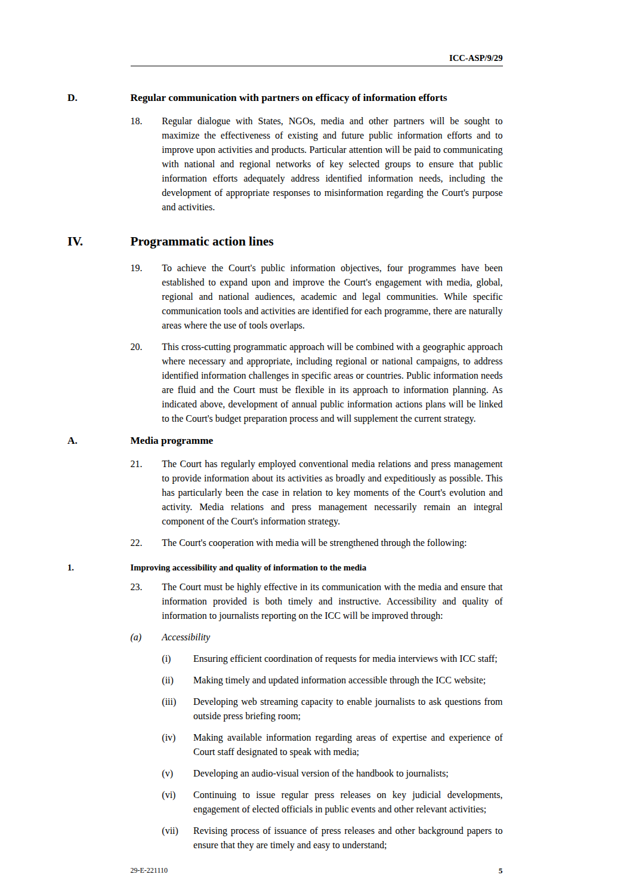ICC-ASP/9/29
D. Regular communication with partners on efficacy of information efforts
18. Regular dialogue with States, NGOs, media and other partners will be sought to maximize the effectiveness of existing and future public information efforts and to improve upon activities and products. Particular attention will be paid to communicating with national and regional networks of key selected groups to ensure that public information efforts adequately address identified information needs, including the development of appropriate responses to misinformation regarding the Court's purpose and activities.
IV. Programmatic action lines
19. To achieve the Court's public information objectives, four programmes have been established to expand upon and improve the Court's engagement with media, global, regional and national audiences, academic and legal communities. While specific communication tools and activities are identified for each programme, there are naturally areas where the use of tools overlaps.
20. This cross-cutting programmatic approach will be combined with a geographic approach where necessary and appropriate, including regional or national campaigns, to address identified information challenges in specific areas or countries. Public information needs are fluid and the Court must be flexible in its approach to information planning. As indicated above, development of annual public information actions plans will be linked to the Court's budget preparation process and will supplement the current strategy.
A. Media programme
21. The Court has regularly employed conventional media relations and press management to provide information about its activities as broadly and expeditiously as possible. This has particularly been the case in relation to key moments of the Court's evolution and activity. Media relations and press management necessarily remain an integral component of the Court's information strategy.
22. The Court's cooperation with media will be strengthened through the following:
1. Improving accessibility and quality of information to the media
23. The Court must be highly effective in its communication with the media and ensure that information provided is both timely and instructive. Accessibility and quality of information to journalists reporting on the ICC will be improved through:
(a) Accessibility
(i) Ensuring efficient coordination of requests for media interviews with ICC staff;
(ii) Making timely and updated information accessible through the ICC website;
(iii) Developing web streaming capacity to enable journalists to ask questions from outside press briefing room;
(iv) Making available information regarding areas of expertise and experience of Court staff designated to speak with media;
(v) Developing an audio-visual version of the handbook to journalists;
(vi) Continuing to issue regular press releases on key judicial developments, engagement of elected officials in public events and other relevant activities;
(vii) Revising process of issuance of press releases and other background papers to ensure that they are timely and easy to understand;
29-E-221110
5